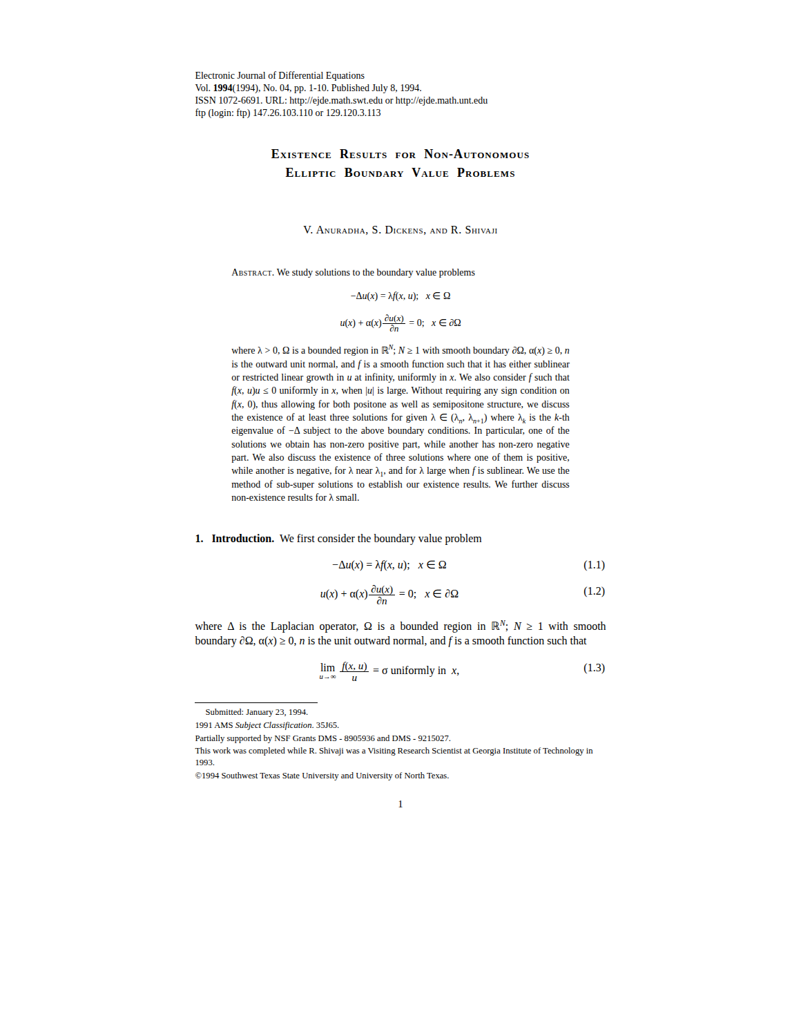Electronic Journal of Differential Equations
Vol. 1994(1994), No. 04, pp. 1-10. Published July 8, 1994.
ISSN 1072-6691. URL: http://ejde.math.swt.edu or http://ejde.math.unt.edu
ftp (login: ftp) 147.26.103.110 or 129.120.3.113
Existence Results for Non-Autonomous
Elliptic Boundary Value Problems
V. Anuradha, S. Dickens, and R. Shivaji
Abstract. We study solutions to the boundary value problems
−Δu(x) = λf(x, u); x ∈ Ω
u(x) + α(x)∂u(x)∂n = 0; x ∈ ∂Ω
where λ > 0, Ω is a bounded region in ℝN; N ≥ 1 with smooth boundary ∂Ω, α(x) ≥ 0, n is the outward unit normal, and f is a smooth function such that it has either sublinear or restricted linear growth in u at infinity, uniformly in x. We also consider f such that f(x, u)u ≤ 0 uniformly in x, when |u| is large. Without requiring any sign condition on f(x, 0), thus allowing for both positone as well as semipositone structure, we discuss the existence of at least three solutions for given λ ∈ (λn, λn+1) where λk is the k-th eigenvalue of −Δ subject to the above boundary conditions. In particular, one of the solutions we obtain has non-zero positive part, while another has non-zero negative part. We also discuss the existence of three solutions where one of them is positive, while another is negative, for λ near λ1, and for λ large when f is sublinear. We use the method of sub-super solutions to establish our existence results. We further discuss non-existence results for λ small.
1. Introduction. We first consider the boundary value problem
(1.1) −Δu(x) = λf(x, u); x ∈ Ω
(1.2) u(x) + α(x)∂u(x)∂n = 0; x ∈ ∂Ω
where Δ is the Laplacian operator, Ω is a bounded region in ℝN; N ≥ 1 with smooth boundary ∂Ω, α(x) ≥ 0, n is the unit outward normal, and f is a smooth function such that
(1.3) lim u→∞f(x, u) u = σ uniformly in x,
Submitted: January 23, 1994.
1991 AMS Subject Classification. 35J65.
Partially supported by NSF Grants DMS - 8905936 and DMS - 9215027.
This work was completed while R. Shivaji was a Visiting Research Scientist at Georgia Institute of Technology in 1993.
©1994 Southwest Texas State University and University of North Texas.
1